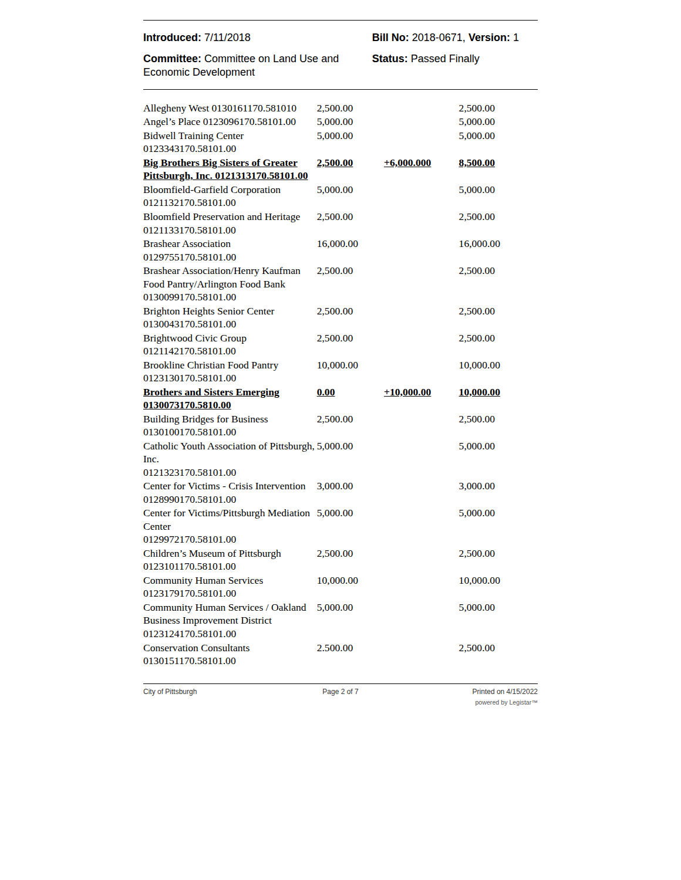| Introduced: 7/11/2018 | Bill No: 2018-0671, Version: 1 |
| Committee: Committee on Land Use and Economic Development | Status: Passed Finally |
| Allegheny West 0130161170.581010 | 2,500.00 | | 2,500.00 |
| Angel’s Place 0123096170.58101.00 | 5,000.00 | | 5,000.00 |
| Bidwell Training Center 0123343170.58101.00 | 5,000.00 | | 5,000.00 |
| Big Brothers Big Sisters of Greater Pittsburgh, Inc. 0121313170.58101.00 | 2,500.00 | +6,000.000 | 8,500.00 |
| Bloomfield-Garfield Corporation 0121132170.58101.00 | 5,000.00 | | 5,000.00 |
| Bloomfield Preservation and Heritage 0121133170.58101.00 | 2,500.00 | | 2,500.00 |
| Brashear Association 0129755170.58101.00 | 16,000.00 | | 16,000.00 |
| Brashear Association/Henry Kaufman Food Pantry/Arlington Food Bank 0130099170.58101.00 | 2,500.00 | | 2,500.00 |
| Brighton Heights Senior Center 0130043170.58101.00 | 2,500.00 | | 2,500.00 |
| Brightwood Civic Group 0121142170.58101.00 | 2,500.00 | | 2,500.00 |
| Brookline Christian Food Pantry 0123130170.58101.00 | 10,000.00 | | 10,000.00 |
| Brothers and Sisters Emerging 0130073170.5810.00 | 0.00 | +10,000.00 | 10,000.00 |
| Building Bridges for Business 0130100170.58101.00 | 2,500.00 | | 2,500.00 |
| Catholic Youth Association of Pittsburgh, Inc. 0121323170.58101.00 | 5,000.00 | | 5,000.00 |
| Center for Victims - Crisis Intervention 0128990170.58101.00 | 3,000.00 | | 3,000.00 |
| Center for Victims/Pittsburgh Mediation Center 0129972170.58101.00 | 5,000.00 | | 5,000.00 |
| Children’s Museum of Pittsburgh 0123101170.58101.00 | 2,500.00 | | 2,500.00 |
| Community Human Services 0123179170.58101.00 | 10,000.00 | | 10,000.00 |
| Community Human Services / Oakland Business Improvement District 0123124170.58101.00 | 5,000.00 | | 5,000.00 |
| Conservation Consultants 0130151170.58101.00 | 2.500.00 | | 2,500.00 |
City of Pittsburgh
Page 2 of 7
Printed on 4/15/2022
powered by Legistar™